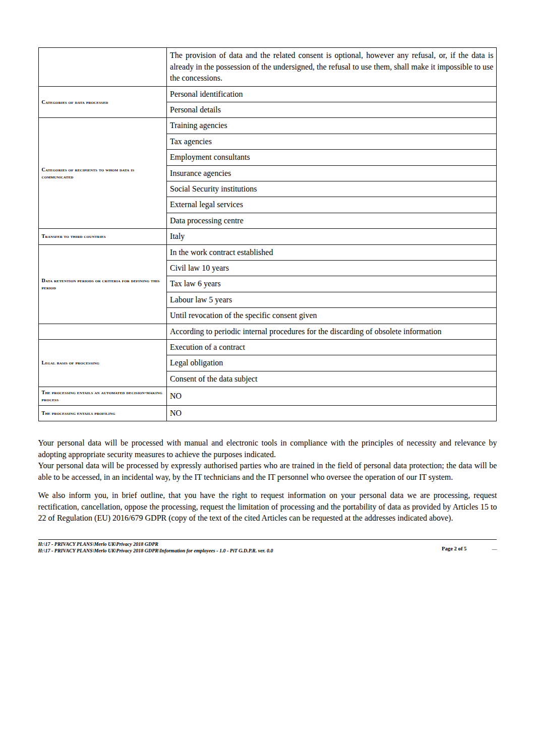| | The provision of data and the related consent is optional, however any refusal, or, if the data is already in the possession of the undersigned, the refusal to use them, shall make it impossible to use the concessions. |
| Categories of data processed | Personal identification |
| Personal details |
| Categories of recipients to whom data is communicated | Training agencies |
| Tax agencies |
| Employment consultants |
| Insurance agencies |
| Social Security institutions |
| External legal services |
| Data processing centre |
| Transfer to third countries | Italy |
| Data retention periods or criteria for defining this period | In the work contract established |
| Civil law 10 years |
| Tax law 6 years |
| Labour law 5 years |
| Until revocation of the specific consent given |
| | According to periodic internal procedures for the discarding of obsolete information |
| Legal basis of processing | Execution of a contract |
| Legal obligation |
| Consent of the data subject |
| The processing entails an automated decision-making process | NO |
| The processing entails profiling | NO |
Your personal data will be processed with manual and electronic tools in compliance with the principles of necessity and relevance by adopting appropriate security measures to achieve the purposes indicated.
Your personal data will be processed by expressly authorised parties who are trained in the field of personal data protection; the data will be able to be accessed, in an incidental way, by the IT technicians and the IT personnel who oversee the operation of our IT system.
We also inform you, in brief outline, that you have the right to request information on your personal data we are processing, request rectification, cancellation, oppose the processing, request the limitation of processing and the portability of data as provided by Articles 15 to 22 of Regulation (EU) 2016/679 GDPR (copy of the text of the cited Articles can be requested at the addresses indicated above).
H:\17 - PRIVACY PLANS\Merlo UK\Privacy 2018 GDPR H:\17 - PRIVACY PLANS\Merlo UK\Privacy 2018 GDPR\Information for employees - 1.0 - PiT G.D.P.R. ver. 0.0 Page 2 of 5 —